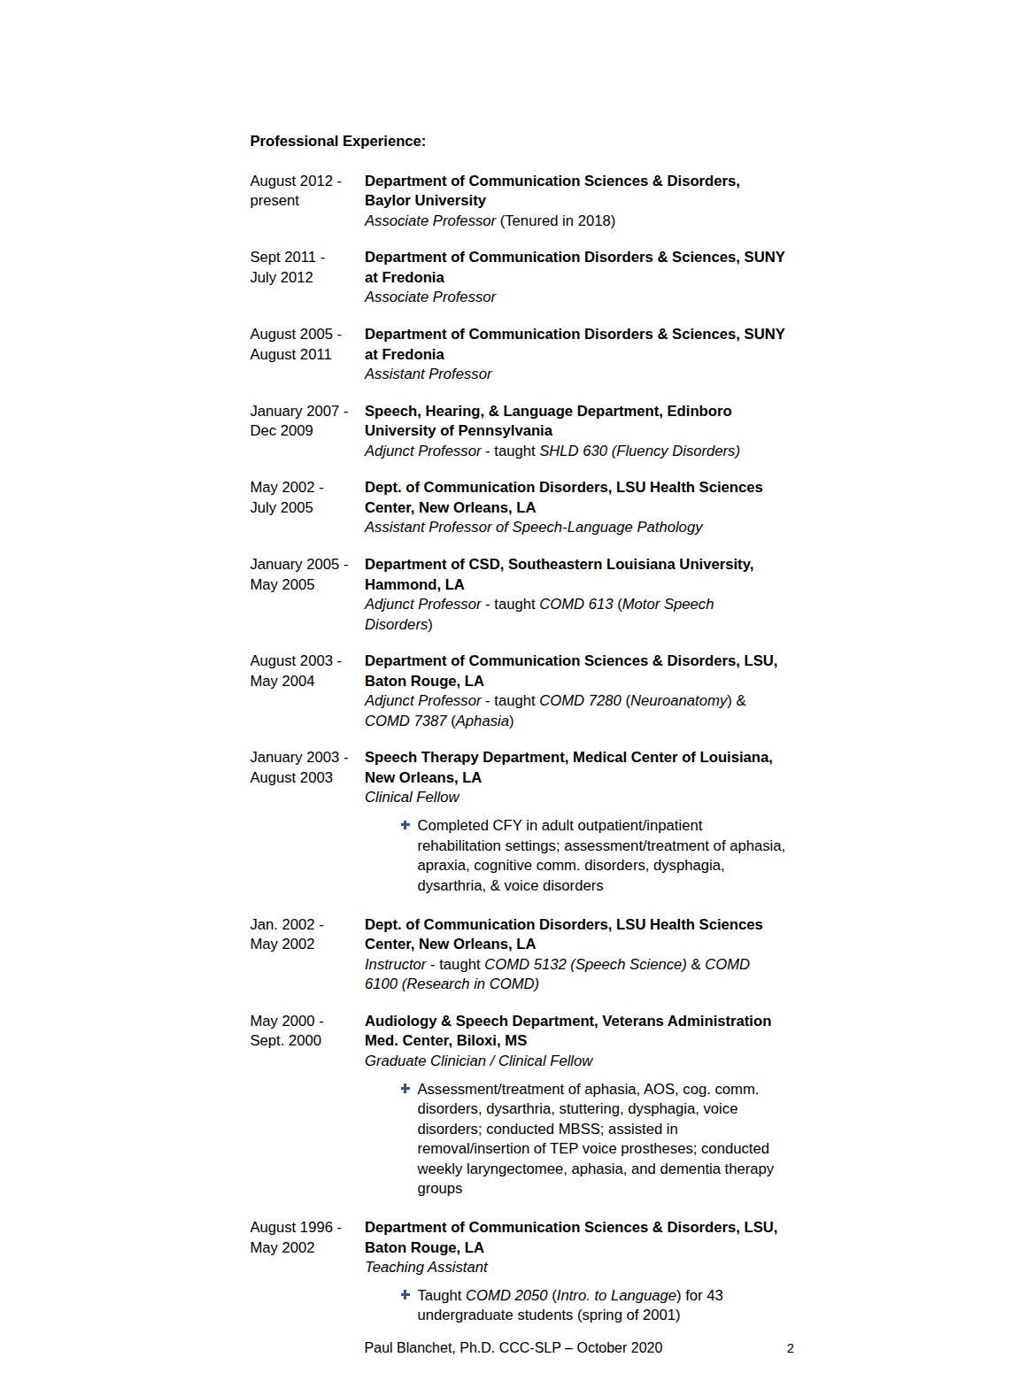Professional Experience:
| August 2012 - present | Department of Communication Sciences & Disorders, Baylor University Associate Professor (Tenured in 2018) |
| Sept 2011 - July 2012 | Department of Communication Disorders & Sciences, SUNY at Fredonia Associate Professor |
| August 2005 - August 2011 | Department of Communication Disorders & Sciences, SUNY at Fredonia Assistant Professor |
| January 2007 - Dec 2009 | Speech, Hearing, & Language Department, Edinboro University of Pennsylvania Adjunct Professor - taught SHLD 630 (Fluency Disorders) |
| May 2002 - July 2005 | Dept. of Communication Disorders, LSU Health Sciences Center, New Orleans, LA Assistant Professor of Speech-Language Pathology |
| January 2005 - May 2005 | Department of CSD, Southeastern Louisiana University, Hammond, LA Adjunct Professor - taught COMD 613 ( Motor Speech Disorders ) |
| August 2003 - May 2004 | Department of Communication Sciences & Disorders, LSU, Baton Rouge, LA Adjunct Professor - taught COMD 7280 ( Neuroanatomy ) & COMD 7387 ( Aphasia ) |
| January 2003 - August 2003 | Speech Therapy Department, Medical Center of Louisiana, New Orleans, LA Clinical Fellow Completed CFY in adult outpatient/inpatient rehabilitation settings; assessment/treatment of aphasia, apraxia, cognitive comm. disorders, dysphagia, dysarthria, & voice disorders |
| Jan. 2002 - May 2002 | Dept. of Communication Disorders, LSU Health Sciences Center, New Orleans, LA Instructor - taught COMD 5132 (Speech Science) & COMD 6100 (Research in COMD) |
| May 2000 - Sept. 2000 | Audiology & Speech Department, Veterans Administration Med. Center, Biloxi, MS Graduate Clinician / Clinical Fellow Assessment/treatment of aphasia, AOS, cog. comm. disorders, dysarthria, stuttering, dysphagia, voice disorders; conducted MBSS; assisted in removal/insertion of TEP voice prostheses; conducted weekly laryngectomee, aphasia, and dementia therapy groups |
| August 1996 - May 2002 | Department of Communication Sciences & Disorders, LSU, Baton Rouge, LA Teaching Assistant Taught COMD 2050 ( Intro. to Language ) for 43 undergraduate students (spring of 2001) |
Paul Blanchet, Ph.D. CCC-SLP – October 2020 2